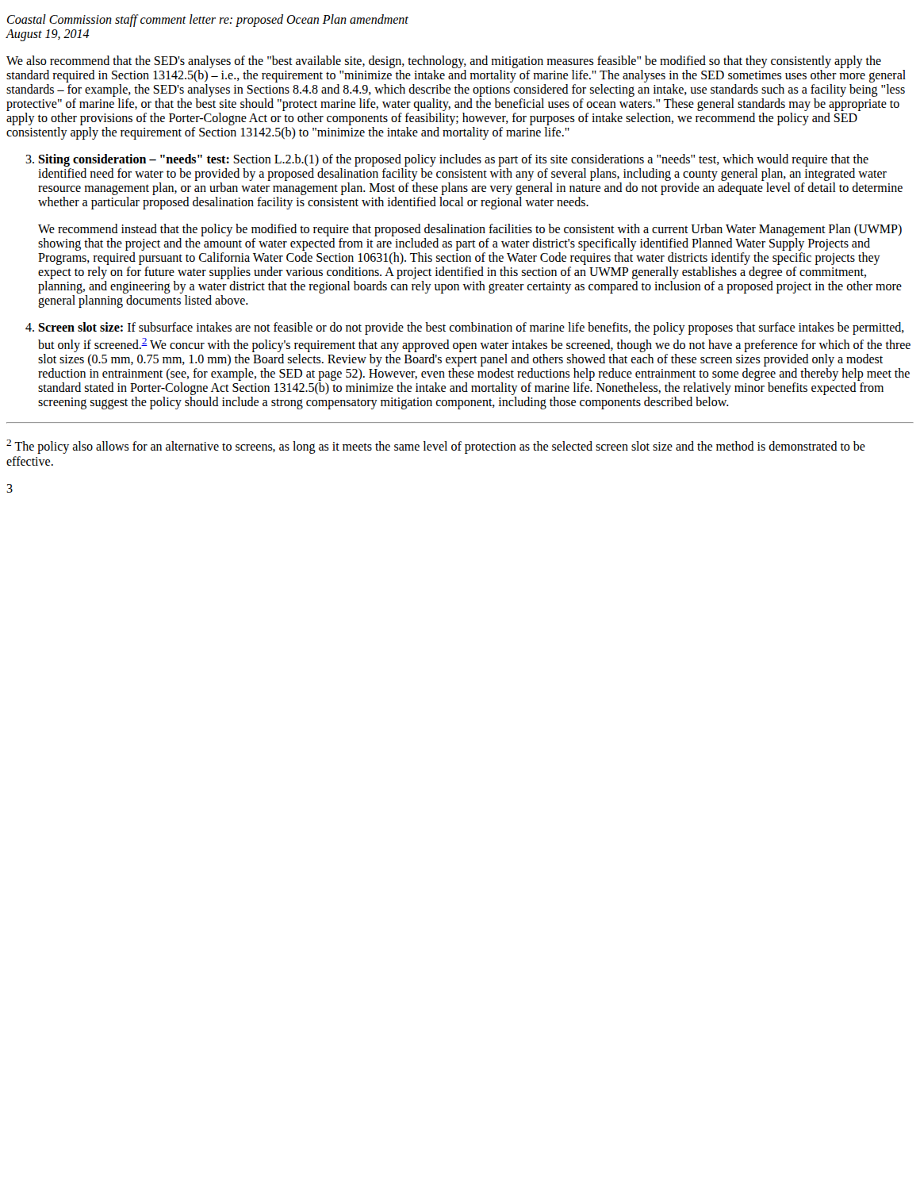Coastal Commission staff comment letter re: proposed Ocean Plan amendment
August 19, 2014
We also recommend that the SED's analyses of the "best available site, design, technology, and mitigation measures feasible" be modified so that they consistently apply the standard required in Section 13142.5(b) – i.e., the requirement to "minimize the intake and mortality of marine life." The analyses in the SED sometimes uses other more general standards – for example, the SED's analyses in Sections 8.4.8 and 8.4.9, which describe the options considered for selecting an intake, use standards such as a facility being "less protective" of marine life, or that the best site should "protect marine life, water quality, and the beneficial uses of ocean waters." These general standards may be appropriate to apply to other provisions of the Porter-Cologne Act or to other components of feasibility; however, for purposes of intake selection, we recommend the policy and SED consistently apply the requirement of Section 13142.5(b) to "minimize the intake and mortality of marine life."
Siting consideration – "needs" test: Section L.2.b.(1) of the proposed policy includes as part of its site considerations a "needs" test, which would require that the identified need for water to be provided by a proposed desalination facility be consistent with any of several plans, including a county general plan, an integrated water resource management plan, or an urban water management plan. Most of these plans are very general in nature and do not provide an adequate level of detail to determine whether a particular proposed desalination facility is consistent with identified local or regional water needs.
We recommend instead that the policy be modified to require that proposed desalination facilities to be consistent with a current Urban Water Management Plan (UWMP) showing that the project and the amount of water expected from it are included as part of a water district's specifically identified Planned Water Supply Projects and Programs, required pursuant to California Water Code Section 10631(h). This section of the Water Code requires that water districts identify the specific projects they expect to rely on for future water supplies under various conditions. A project identified in this section of an UWMP generally establishes a degree of commitment, planning, and engineering by a water district that the regional boards can rely upon with greater certainty as compared to inclusion of a proposed project in the other more general planning documents listed above.
Screen slot size: If subsurface intakes are not feasible or do not provide the best combination of marine life benefits, the policy proposes that surface intakes be permitted, but only if screened.2 We concur with the policy's requirement that any approved open water intakes be screened, though we do not have a preference for which of the three slot sizes (0.5 mm, 0.75 mm, 1.0 mm) the Board selects. Review by the Board's expert panel and others showed that each of these screen sizes provided only a modest reduction in entrainment (see, for example, the SED at page 52). However, even these modest reductions help reduce entrainment to some degree and thereby help meet the standard stated in Porter-Cologne Act Section 13142.5(b) to minimize the intake and mortality of marine life. Nonetheless, the relatively minor benefits expected from screening suggest the policy should include a strong compensatory mitigation component, including those components described below.
2 The policy also allows for an alternative to screens, as long as it meets the same level of protection as the selected screen slot size and the method is demonstrated to be effective.
3